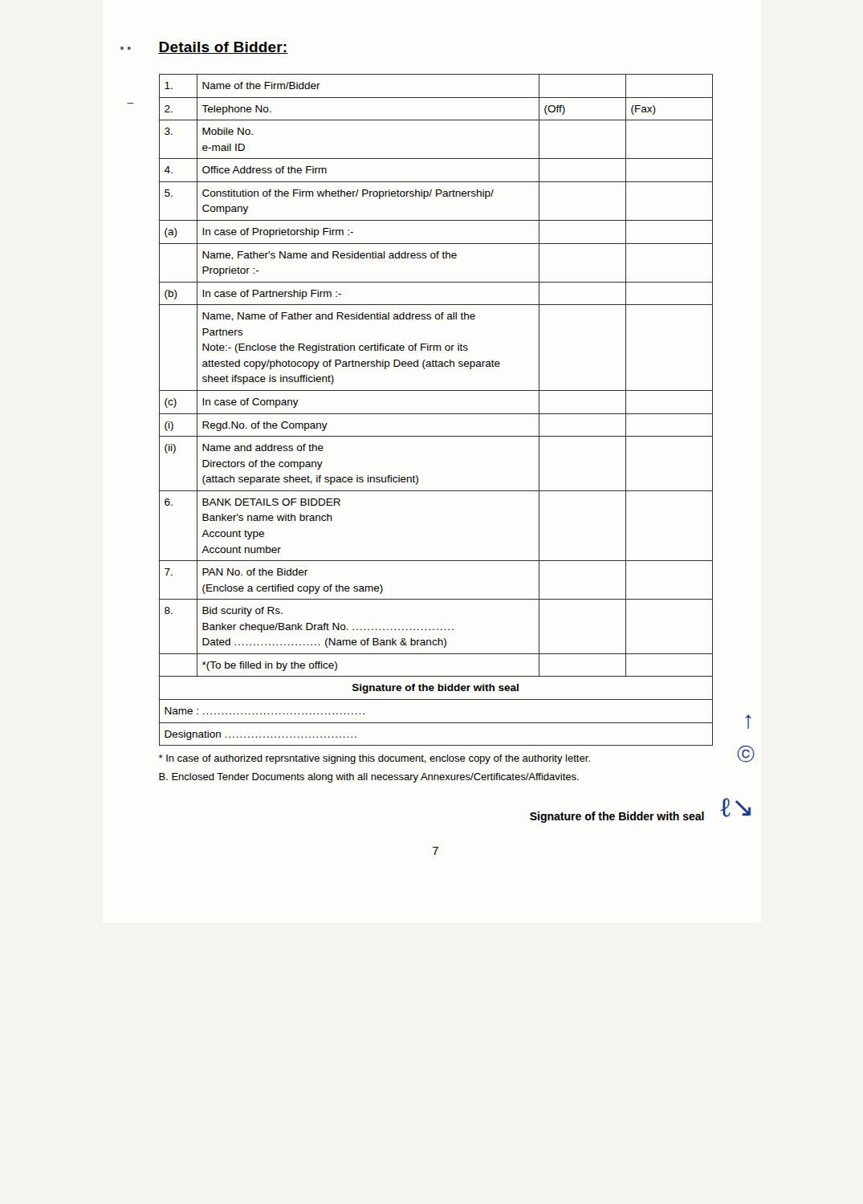• •
−
Details of Bidder:
| 1. | Name of the Firm/Bidder | | |
| 2. | Telephone No. | (Off) | (Fax) |
| 3. | Mobile No. e-mail ID | | |
| 4. | Office Address of the Firm | | |
| 5. | Constitution of the Firm whether/ Proprietorship/ Partnership/ Company | | |
| (a) | In case of Proprietorship Firm :- | | |
| | Name, Father's Name and Residential address of the Proprietor :- | | |
| (b) | In case of Partnership Firm :- | | |
| | Name, Name of Father and Residential address of all the Partners Note:- (Enclose the Registration certificate of Firm or its attested copy/photocopy of Partnership Deed (attach separate sheet ifspace is insufficient) | | |
| (c) | In case of Company | | |
| (i) | Regd.No. of the Company | | |
| (ii) | Name and address of the Directors of the company (attach separate sheet, if space is insuficient) | | |
| 6. | BANK DETAILS OF BIDDER Banker's name with branch Account type Account number | | |
| 7. | PAN No. of the Bidder (Enclose a certified copy of the same) | | |
| 8. | Bid scurity of Rs. Banker cheque/Bank Draft No. ........................... Dated ....................... (Name of Bank & branch) | | |
| | *(To be filled in by the office) | | |
| Signature of the bidder with seal |
| Name : ........................................... |
| Designation ................................... |
* In case of authorized reprsntative signing this document, enclose copy of the authority letter.
B. Enclosed Tender Documents along with all necessary Annexures/Certificates/Affidavites.
Signature of the Bidder with seal
7
↑
ⓒ
ℓ↘